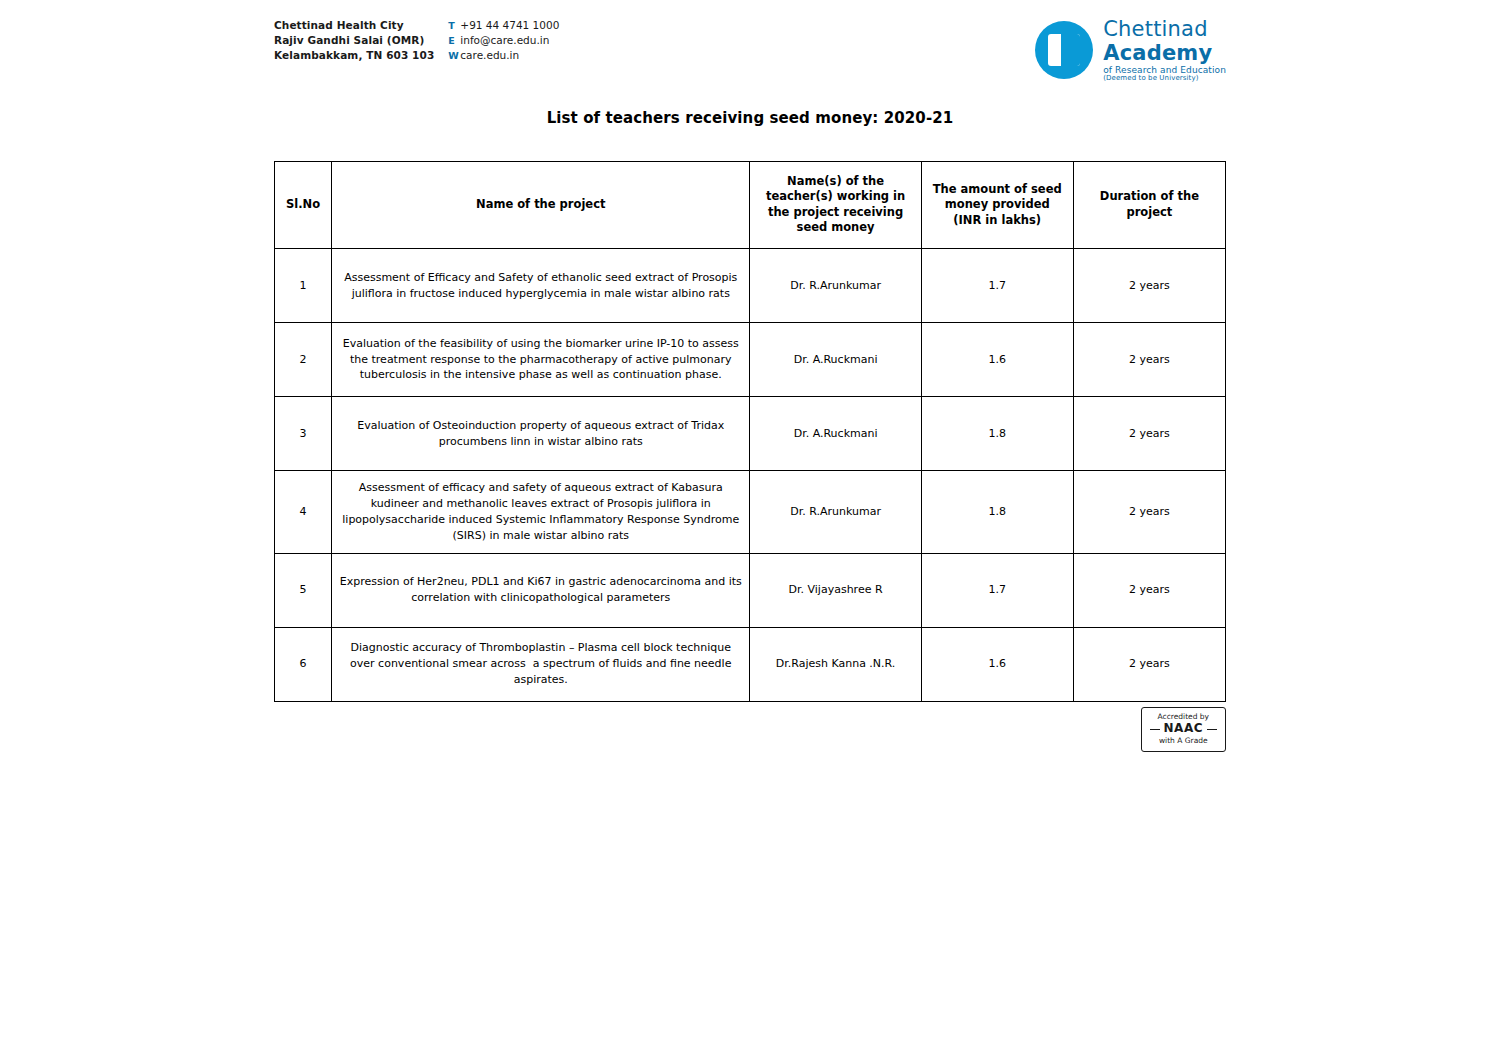Chettinad Health City
Rajiv Gandhi Salai (OMR)
Kelambakkam, TN 603 103
T+91 44 4741 1000
Einfo@care.edu.in
Wcare.edu.in
Chettinad
Academy
of Research and Education
(Deemed to be University)
List of teachers receiving seed money: 2020-21
| Sl.No | Name of the project | Name(s) of the teacher(s) working in the project receiving seed money | The amount of seed money provided (INR in lakhs) | Duration of the project |
| --- | --- | --- | --- | --- |
| 1 | Assessment of Efficacy and Safety of ethanolic seed extract of Prosopis juliflora in fructose induced hyperglycemia in male wistar albino rats | Dr. R.Arunkumar | 1.7 | 2 years |
| 2 | Evaluation of the feasibility of using the biomarker urine IP-10 to assess the treatment response to the pharmacotherapy of active pulmonary tuberculosis in the intensive phase as well as continuation phase. | Dr. A.Ruckmani | 1.6 | 2 years |
| 3 | Evaluation of Osteoinduction property of aqueous extract of Tridax procumbens linn in wistar albino rats | Dr. A.Ruckmani | 1.8 | 2 years |
| 4 | Assessment of efficacy and safety of aqueous extract of Kabasura kudineer and methanolic leaves extract of Prosopis juliflora in lipopolysaccharide induced Systemic Inflammatory Response Syndrome (SIRS) in male wistar albino rats | Dr. R.Arunkumar | 1.8 | 2 years |
| 5 | Expression of Her2neu, PDL1 and Ki67 in gastric adenocarcinoma and its correlation with clinicopathological parameters | Dr. Vijayashree R | 1.7 | 2 years |
| 6 | Diagnostic accuracy of Thromboplastin – Plasma cell block technique over conventional smear across a spectrum of fluids and fine needle aspirates. | Dr.Rajesh Kanna .N.R. | 1.6 | 2 years |
Accredited by
NAAC
with A Grade